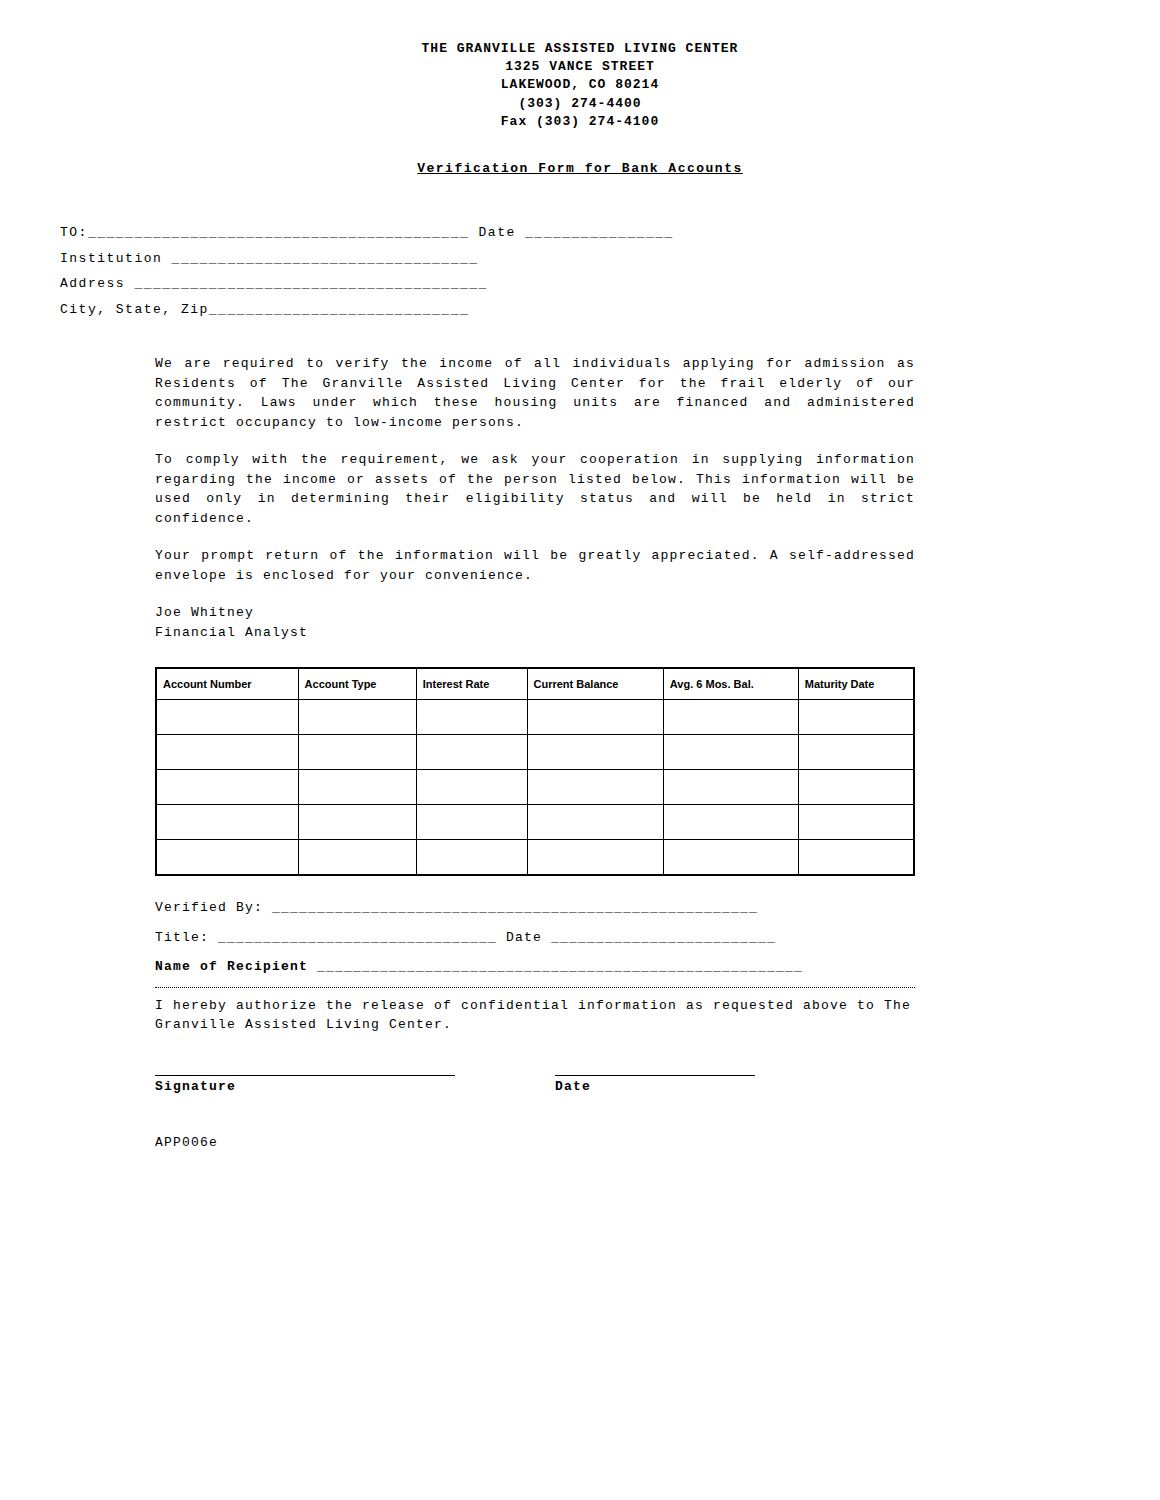THE GRANVILLE ASSISTED LIVING CENTER
1325 VANCE STREET
LAKEWOOD, CO 80214
(303) 274-4400
Fax (303) 274-4100
Verification Form for Bank Accounts
TO:_________________________________________ Date ________________
Institution _________________________________
Address ______________________________________
City, State, Zip____________________________
We are required to verify the income of all individuals applying for admission as Residents of The Granville Assisted Living Center for the frail elderly of our community. Laws under which these housing units are financed and administered restrict occupancy to low-income persons.
To comply with the requirement, we ask your cooperation in supplying information regarding the income or assets of the person listed below. This information will be used only in determining their eligibility status and will be held in strict confidence.
Your prompt return of the information will be greatly appreciated. A self-addressed envelope is enclosed for your convenience.
Joe Whitney
Financial Analyst
| Account Number | Account Type | Interest Rate | Current Balance | Avg. 6 Mos. Bal. | Maturity Date |
| --- | --- | --- | --- | --- | --- |
Verified By: ______________________________________________________
Title: _______________________________ Date _________________________
Name of Recipient ______________________________________________________
I hereby authorize the release of confidential information as requested above to The Granville Assisted Living Center.
Signature
Date
APP006e